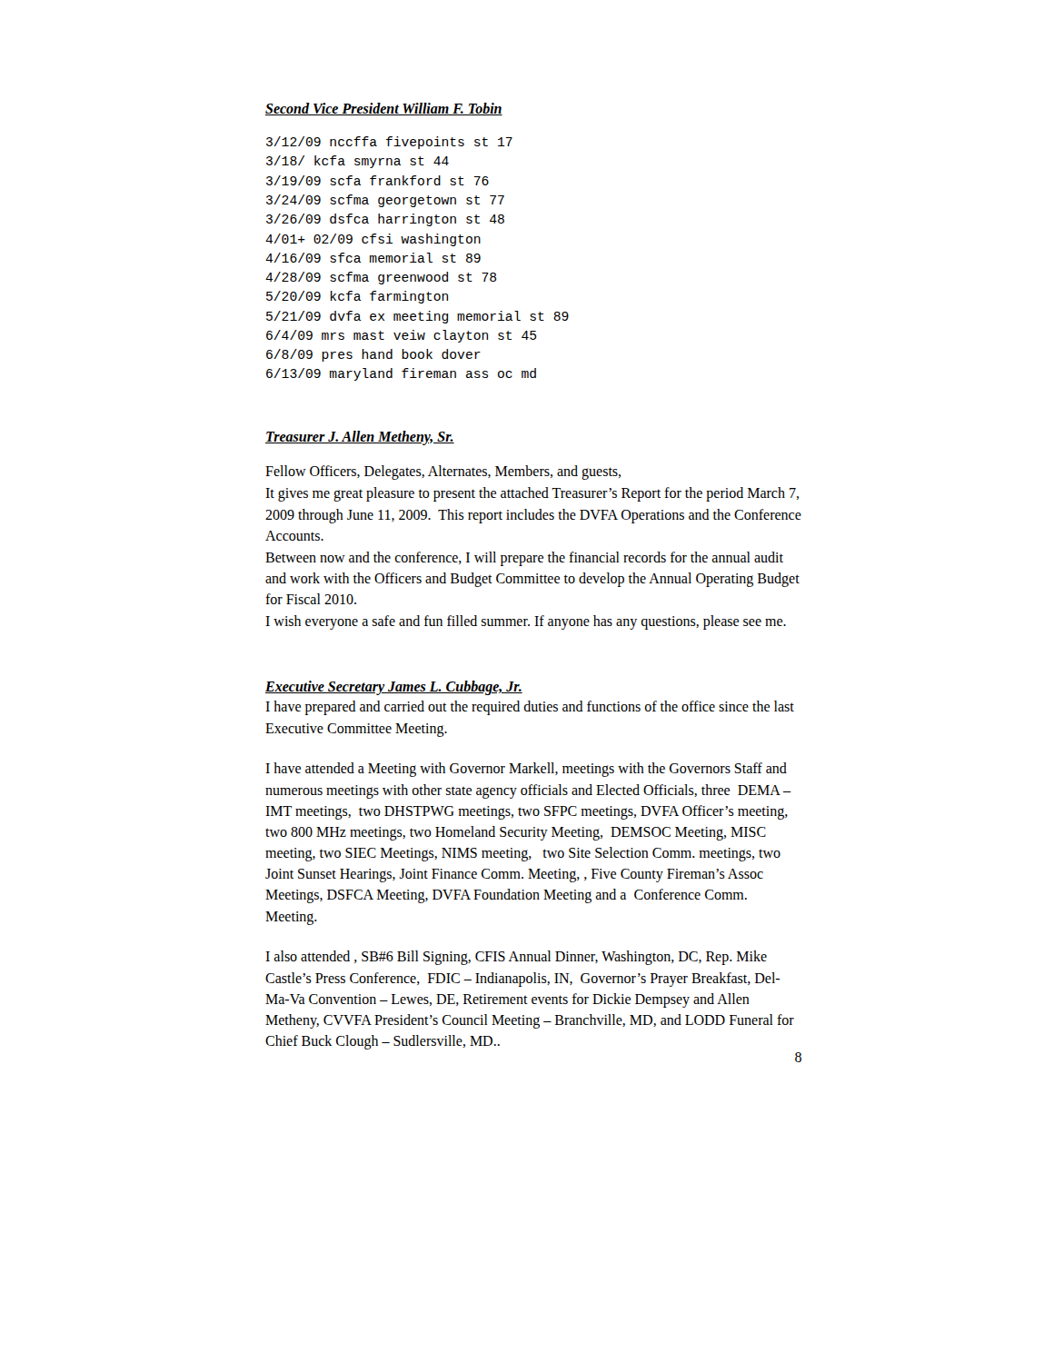Second Vice President William F. Tobin
3/12/09 nccffa fivepoints st 17 3/18/ kcfa smyrna st 44 3/19/09 scfa frankford st 76 3/24/09 scfma georgetown st 77 3/26/09 dsfca harrington st 48 4/01+ 02/09 cfsi washington 4/16/09 sfca memorial st 89 4/28/09 scfma greenwood st 78 5/20/09 kcfa farmington 5/21/09 dvfa ex meeting memorial st 89 6/4/09 mrs mast veiw clayton st 45 6/8/09 pres hand book dover 6/13/09 maryland fireman ass oc md
Treasurer J. Allen Metheny, Sr.
Fellow Officers, Delegates, Alternates, Members, and guests,
It gives me great pleasure to present the attached Treasurer’s Report for the period March 7, 2009 through June 11, 2009. This report includes the DVFA Operations and the Conference Accounts.
Between now and the conference, I will prepare the financial records for the annual audit and work with the Officers and Budget Committee to develop the Annual Operating Budget for Fiscal 2010.
I wish everyone a safe and fun filled summer. If anyone has any questions, please see me.
Executive Secretary James L. Cubbage, Jr.
I have prepared and carried out the required duties and functions of the office since the last Executive Committee Meeting.
I have attended a Meeting with Governor Markell, meetings with the Governors Staff and numerous meetings with other state agency officials and Elected Officials, three DEMA – IMT meetings, two DHSTPWG meetings, two SFPC meetings, DVFA Officer’s meeting, two 800 MHz meetings, two Homeland Security Meeting, DEMSOC Meeting, MISC meeting, two SIEC Meetings, NIMS meeting, two Site Selection Comm. meetings, two Joint Sunset Hearings, Joint Finance Comm. Meeting, , Five County Fireman’s Assoc Meetings, DSFCA Meeting, DVFA Foundation Meeting and a Conference Comm. Meeting.
I also attended , SB#6 Bill Signing, CFIS Annual Dinner, Washington, DC, Rep. Mike Castle’s Press Conference, FDIC – Indianapolis, IN, Governor’s Prayer Breakfast, Del-Ma-Va Convention – Lewes, DE, Retirement events for Dickie Dempsey and Allen Metheny, CVVFA President’s Council Meeting – Branchville, MD, and LODD Funeral for Chief Buck Clough – Sudlersville, MD..
8